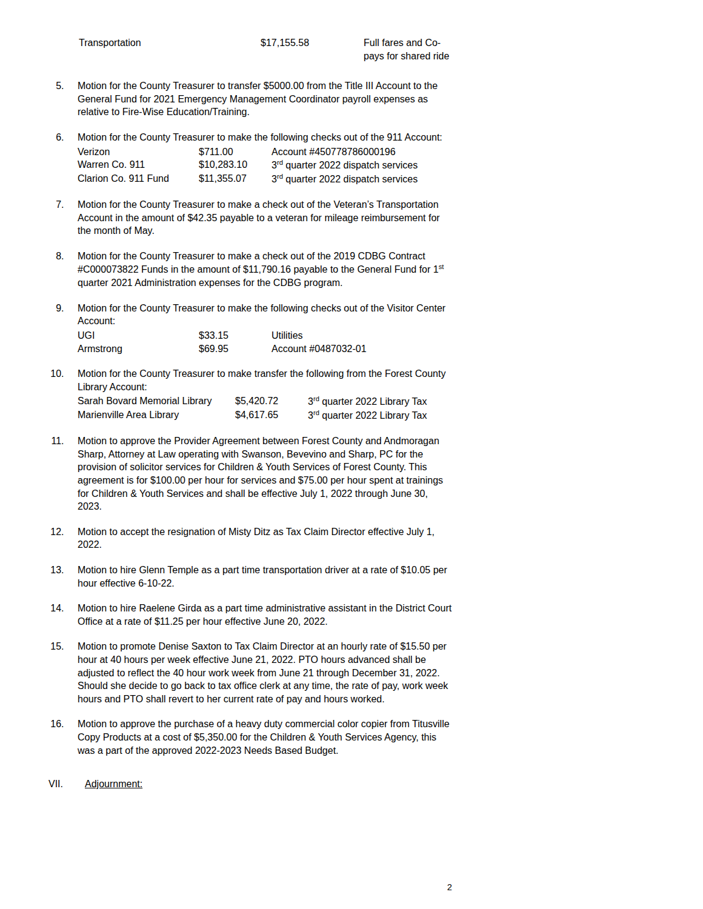Transportation $17,155.58 Full fares and Co-pays for shared ride
Motion for the County Treasurer to transfer $5000.00 from the Title III Account to the General Fund for 2021 Emergency Management Coordinator payroll expenses as relative to Fire-Wise Education/Training.
Motion for the County Treasurer to make the following checks out of the 911 Account:
| Verizon | $711.00 | Account #450778786000196 |
| Warren Co. 911 | $10,283.10 | 3 rd quarter 2022 dispatch services |
| Clarion Co. 911 Fund | $11,355.07 | 3 rd quarter 2022 dispatch services |
Motion for the County Treasurer to make a check out of the Veteran’s Transportation Account in the amount of $42.35 payable to a veteran for mileage reimbursement for the month of May.
Motion for the County Treasurer to make a check out of the 2019 CDBG Contract #C000073822 Funds in the amount of $11,790.16 payable to the General Fund for 1st quarter 2021 Administration expenses for the CDBG program.
Motion for the County Treasurer to make the following checks out of the Visitor Center Account:
| UGI | $33.15 | Utilities |
| Armstrong | $69.95 | Account #0487032-01 |
Motion for the County Treasurer to make transfer the following from the Forest County Library Account:
| Sarah Bovard Memorial Library | $5,420.72 | 3 rd quarter 2022 Library Tax |
| Marienville Area Library | $4,617.65 | 3 rd quarter 2022 Library Tax |
Motion to approve the Provider Agreement between Forest County and Andmoragan Sharp, Attorney at Law operating with Swanson, Bevevino and Sharp, PC for the provision of solicitor services for Children & Youth Services of Forest County. This agreement is for $100.00 per hour for services and $75.00 per hour spent at trainings for Children & Youth Services and shall be effective July 1, 2022 through June 30, 2023.
Motion to accept the resignation of Misty Ditz as Tax Claim Director effective July 1, 2022.
Motion to hire Glenn Temple as a part time transportation driver at a rate of $10.05 per hour effective 6-10-22.
Motion to hire Raelene Girda as a part time administrative assistant in the District Court Office at a rate of $11.25 per hour effective June 20, 2022.
Motion to promote Denise Saxton to Tax Claim Director at an hourly rate of $15.50 per hour at 40 hours per week effective June 21, 2022. PTO hours advanced shall be adjusted to reflect the 40 hour work week from June 21 through December 31, 2022. Should she decide to go back to tax office clerk at any time, the rate of pay, work week hours and PTO shall revert to her current rate of pay and hours worked.
Motion to approve the purchase of a heavy duty commercial color copier from Titusville Copy Products at a cost of $5,350.00 for the Children & Youth Services Agency, this was a part of the approved 2022-2023 Needs Based Budget.
VII. Adjournment:
2